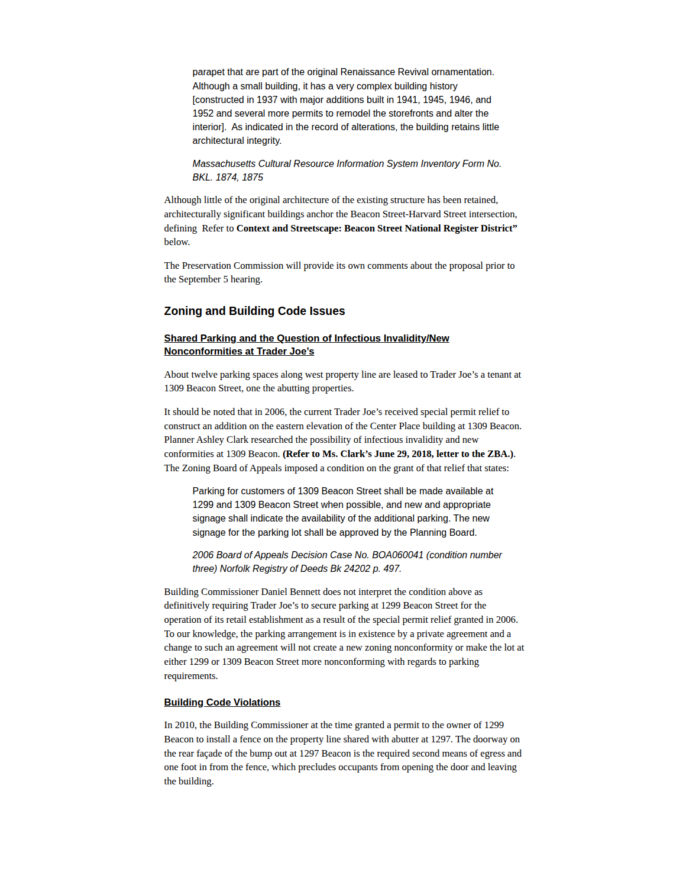parapet that are part of the original Renaissance Revival ornamentation. Although a small building, it has a very complex building history [constructed in 1937 with major additions built in 1941, 1945, 1946, and 1952 and several more permits to remodel the storefronts and alter the interior]. As indicated in the record of alterations, the building retains little architectural integrity.
Massachusetts Cultural Resource Information System Inventory Form No. BKL. 1874, 1875
Although little of the original architecture of the existing structure has been retained, architecturally significant buildings anchor the Beacon Street-Harvard Street intersection, defining Refer to Context and Streetscape: Beacon Street National Register District” below.
The Preservation Commission will provide its own comments about the proposal prior to the September 5 hearing.
Zoning and Building Code Issues
Shared Parking and the Question of Infectious Invalidity/New Nonconformities at Trader Joe’s
About twelve parking spaces along west property line are leased to Trader Joe’s a tenant at 1309 Beacon Street, one the abutting properties.
It should be noted that in 2006, the current Trader Joe’s received special permit relief to construct an addition on the eastern elevation of the Center Place building at 1309 Beacon. Planner Ashley Clark researched the possibility of infectious invalidity and new conformities at 1309 Beacon. (Refer to Ms. Clark’s June 29, 2018, letter to the ZBA.). The Zoning Board of Appeals imposed a condition on the grant of that relief that states:
Parking for customers of 1309 Beacon Street shall be made available at 1299 and 1309 Beacon Street when possible, and new and appropriate signage shall indicate the availability of the additional parking. The new signage for the parking lot shall be approved by the Planning Board.
2006 Board of Appeals Decision Case No. BOA060041 (condition number three) Norfolk Registry of Deeds Bk 24202 p. 497.
Building Commissioner Daniel Bennett does not interpret the condition above as definitively requiring Trader Joe’s to secure parking at 1299 Beacon Street for the operation of its retail establishment as a result of the special permit relief granted in 2006. To our knowledge, the parking arrangement is in existence by a private agreement and a change to such an agreement will not create a new zoning nonconformity or make the lot at either 1299 or 1309 Beacon Street more nonconforming with regards to parking requirements.
Building Code Violations
In 2010, the Building Commissioner at the time granted a permit to the owner of 1299 Beacon to install a fence on the property line shared with abutter at 1297. The doorway on the rear façade of the bump out at 1297 Beacon is the required second means of egress and one foot in from the fence, which precludes occupants from opening the door and leaving the building.